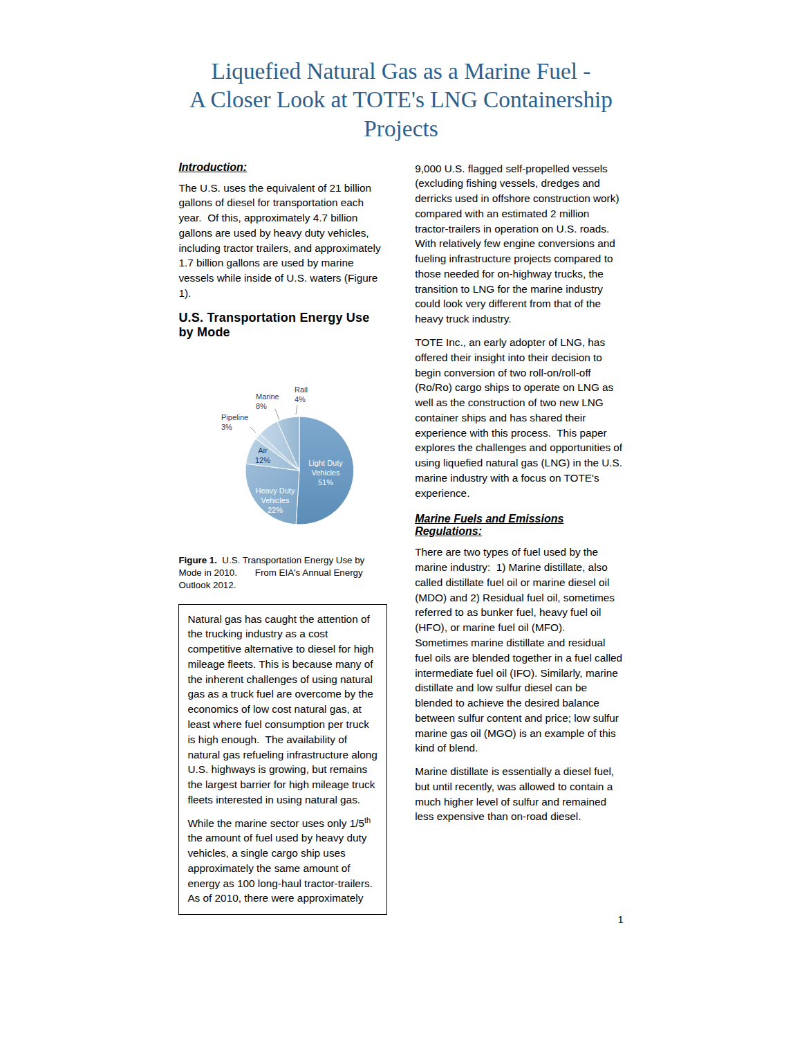Liquefied Natural Gas as a Marine Fuel -
A Closer Look at TOTE's LNG Containership Projects
Introduction:
The U.S. uses the equivalent of 21 billion gallons of diesel for transportation each year. Of this, approximately 4.7 billion gallons are used by heavy duty vehicles, including tractor trailers, and approximately 1.7 billion gallons are used by marine vessels while inside of U.S. waters (Figure 1).
U.S. Transportation Energy Use by Mode
Light Duty Vehicles 51% Heavy Duty Vehicles 22% Air 12% Pipeline 3% Marine 8% Rail 4%
Figure 1. U.S. Transportation Energy Use by Mode in 2010. From EIA's Annual Energy Outlook 2012.
Natural gas has caught the attention of the trucking industry as a cost competitive alternative to diesel for high mileage fleets. This is because many of the inherent challenges of using natural gas as a truck fuel are overcome by the economics of low cost natural gas, at least where fuel consumption per truck is high enough. The availability of natural gas refueling infrastructure along U.S. highways is growing, but remains the largest barrier for high mileage truck fleets interested in using natural gas.
While the marine sector uses only 1/5th the amount of fuel used by heavy duty vehicles, a single cargo ship uses approximately the same amount of energy as 100 long-haul tractor-trailers. As of 2010, there were approximately
9,000 U.S. flagged self-propelled vessels (excluding fishing vessels, dredges and derricks used in offshore construction work) compared with an estimated 2 million tractor-trailers in operation on U.S. roads. With relatively few engine conversions and fueling infrastructure projects compared to those needed for on-highway trucks, the transition to LNG for the marine industry could look very different from that of the heavy truck industry.
TOTE Inc., an early adopter of LNG, has offered their insight into their decision to begin conversion of two roll-on/roll-off (Ro/Ro) cargo ships to operate on LNG as well as the construction of two new LNG container ships and has shared their experience with this process. This paper explores the challenges and opportunities of using liquefied natural gas (LNG) in the U.S. marine industry with a focus on TOTE's experience.
Marine Fuels and Emissions Regulations:
There are two types of fuel used by the marine industry: 1) Marine distillate, also called distillate fuel oil or marine diesel oil (MDO) and 2) Residual fuel oil, sometimes referred to as bunker fuel, heavy fuel oil (HFO), or marine fuel oil (MFO). Sometimes marine distillate and residual fuel oils are blended together in a fuel called intermediate fuel oil (IFO). Similarly, marine distillate and low sulfur diesel can be blended to achieve the desired balance between sulfur content and price; low sulfur marine gas oil (MGO) is an example of this kind of blend.
Marine distillate is essentially a diesel fuel, but until recently, was allowed to contain a much higher level of sulfur and remained less expensive than on-road diesel.
1